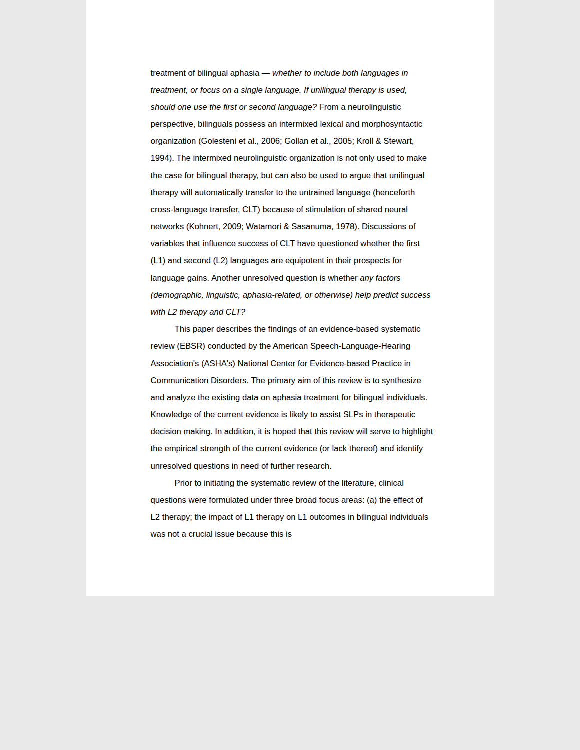treatment of bilingual aphasia — whether to include both languages in treatment, or focus on a single language. If unilingual therapy is used, should one use the first or second language? From a neurolinguistic perspective, bilinguals possess an intermixed lexical and morphosyntactic organization (Golesteni et al., 2006; Gollan et al., 2005; Kroll & Stewart, 1994). The intermixed neurolinguistic organization is not only used to make the case for bilingual therapy, but can also be used to argue that unilingual therapy will automatically transfer to the untrained language (henceforth cross-language transfer, CLT) because of stimulation of shared neural networks (Kohnert, 2009; Watamori & Sasanuma, 1978). Discussions of variables that influence success of CLT have questioned whether the first (L1) and second (L2) languages are equipotent in their prospects for language gains. Another unresolved question is whether any factors (demographic, linguistic, aphasia-related, or otherwise) help predict success with L2 therapy and CLT?
This paper describes the findings of an evidence-based systematic review (EBSR) conducted by the American Speech-Language-Hearing Association's (ASHA's) National Center for Evidence-based Practice in Communication Disorders. The primary aim of this review is to synthesize and analyze the existing data on aphasia treatment for bilingual individuals. Knowledge of the current evidence is likely to assist SLPs in therapeutic decision making. In addition, it is hoped that this review will serve to highlight the empirical strength of the current evidence (or lack thereof) and identify unresolved questions in need of further research.
Prior to initiating the systematic review of the literature, clinical questions were formulated under three broad focus areas: (a) the effect of L2 therapy; the impact of L1 therapy on L1 outcomes in bilingual individuals was not a crucial issue because this is